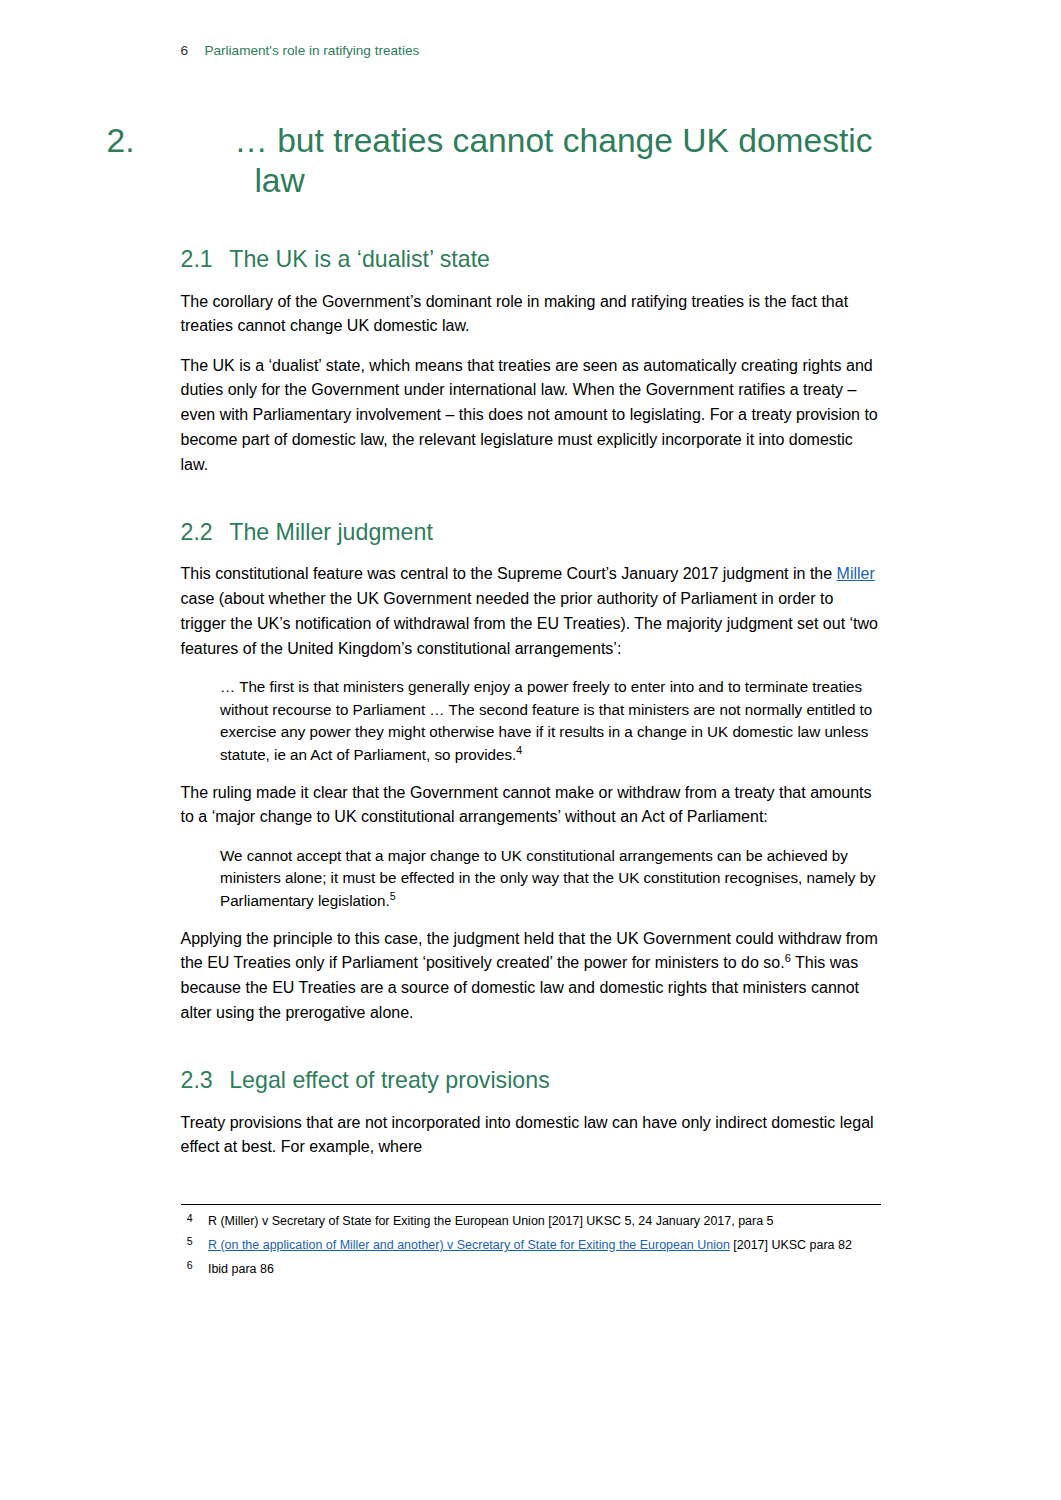6 Parliament's role in ratifying treaties
2.… but treaties cannot change UK domestic law
2.1 The UK is a ‘dualist’ state
The corollary of the Government’s dominant role in making and ratifying treaties is the fact that treaties cannot change UK domestic law.
The UK is a ‘dualist’ state, which means that treaties are seen as automatically creating rights and duties only for the Government under international law. When the Government ratifies a treaty – even with Parliamentary involvement – this does not amount to legislating. For a treaty provision to become part of domestic law, the relevant legislature must explicitly incorporate it into domestic law.
2.2 The Miller judgment
This constitutional feature was central to the Supreme Court’s January 2017 judgment in the Miller case (about whether the UK Government needed the prior authority of Parliament in order to trigger the UK’s notification of withdrawal from the EU Treaties). The majority judgment set out ‘two features of the United Kingdom’s constitutional arrangements’:
… The first is that ministers generally enjoy a power freely to enter into and to terminate treaties without recourse to Parliament … The second feature is that ministers are not normally entitled to exercise any power they might otherwise have if it results in a change in UK domestic law unless statute, ie an Act of Parliament, so provides.4
The ruling made it clear that the Government cannot make or withdraw from a treaty that amounts to a ‘major change to UK constitutional arrangements’ without an Act of Parliament:
We cannot accept that a major change to UK constitutional arrangements can be achieved by ministers alone; it must be effected in the only way that the UK constitution recognises, namely by Parliamentary legislation.5
Applying the principle to this case, the judgment held that the UK Government could withdraw from the EU Treaties only if Parliament ‘positively created’ the power for ministers to do so.6 This was because the EU Treaties are a source of domestic law and domestic rights that ministers cannot alter using the prerogative alone.
2.3 Legal effect of treaty provisions
Treaty provisions that are not incorporated into domestic law can have only indirect domestic legal effect at best. For example, where
4 R (Miller) v Secretary of State for Exiting the European Union [2017] UKSC 5, 24 January 2017, para 5
5 R (on the application of Miller and another) v Secretary of State for Exiting the European Union [2017] UKSC para 82
6 Ibid para 86